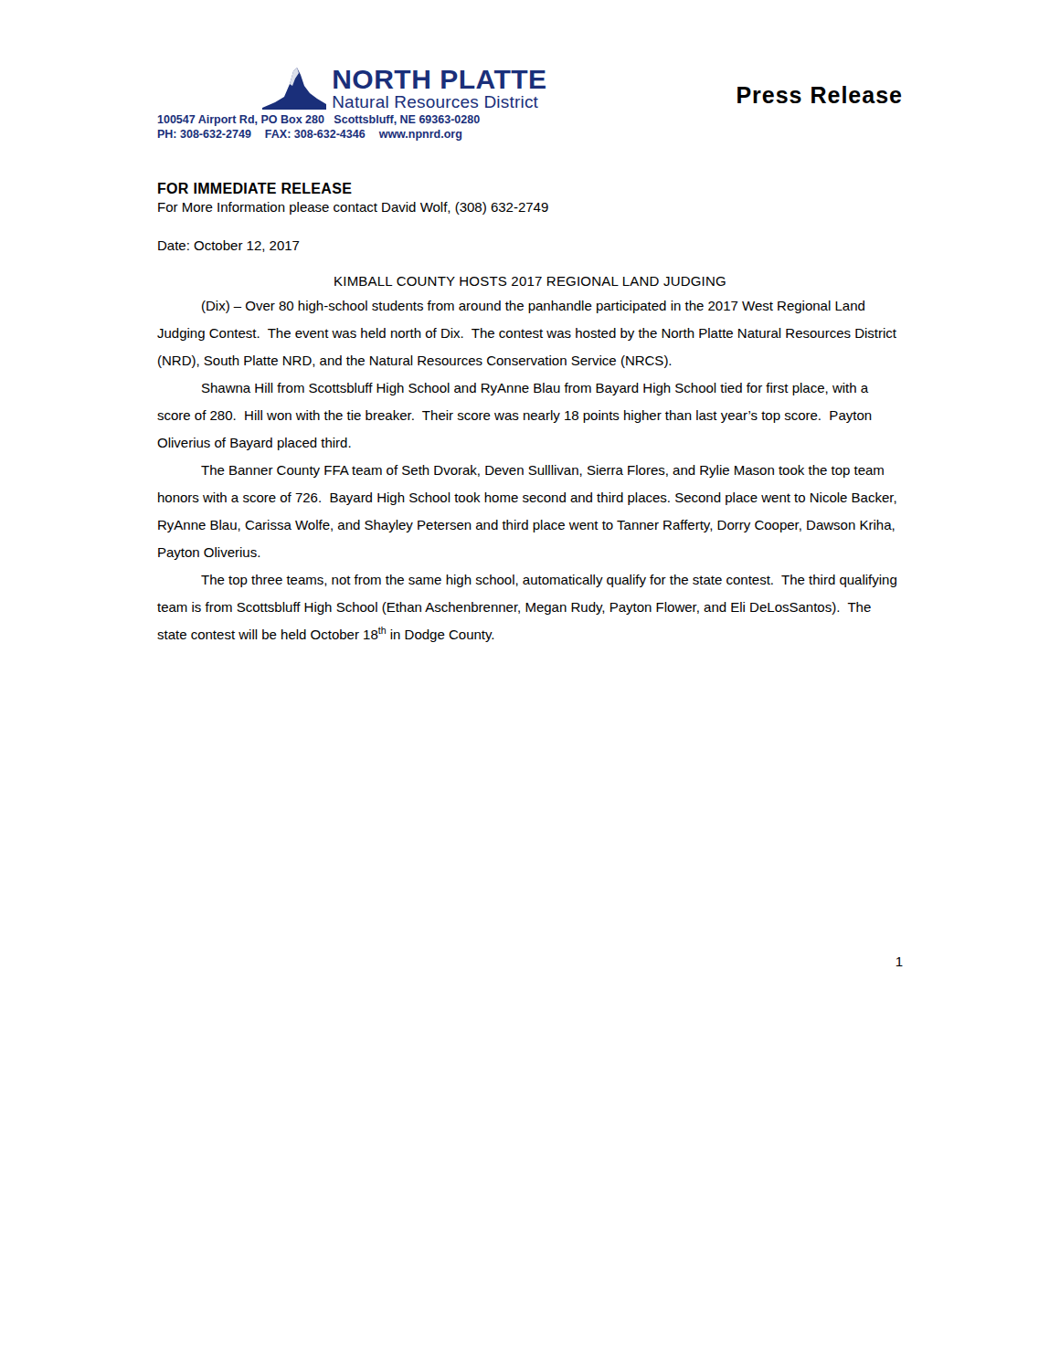NORTH PLATTE Natural Resources District
Press Release
100547 Airport Rd, PO Box 280 Scottsbluff, NE 69363-0280
PH: 308-632-2749 FAX: 308-632-4346 www.npnrd.org
FOR IMMEDIATE RELEASE
For More Information please contact David Wolf, (308) 632-2749
Date: October 12, 2017
KIMBALL COUNTY HOSTS 2017 REGIONAL LAND JUDGING
(Dix) – Over 80 high-school students from around the panhandle participated in the 2017 West Regional Land Judging Contest. The event was held north of Dix. The contest was hosted by the North Platte Natural Resources District (NRD), South Platte NRD, and the Natural Resources Conservation Service (NRCS).
Shawna Hill from Scottsbluff High School and RyAnne Blau from Bayard High School tied for first place, with a score of 280. Hill won with the tie breaker. Their score was nearly 18 points higher than last year’s top score. Payton Oliverius of Bayard placed third.
The Banner County FFA team of Seth Dvorak, Deven Sulllivan, Sierra Flores, and Rylie Mason took the top team honors with a score of 726. Bayard High School took home second and third places. Second place went to Nicole Backer, RyAnne Blau, Carissa Wolfe, and Shayley Petersen and third place went to Tanner Rafferty, Dorry Cooper, Dawson Kriha, Payton Oliverius.
The top three teams, not from the same high school, automatically qualify for the state contest. The third qualifying team is from Scottsbluff High School (Ethan Aschenbrenner, Megan Rudy, Payton Flower, and Eli DeLosSantos). The state contest will be held October 18th in Dodge County.
1